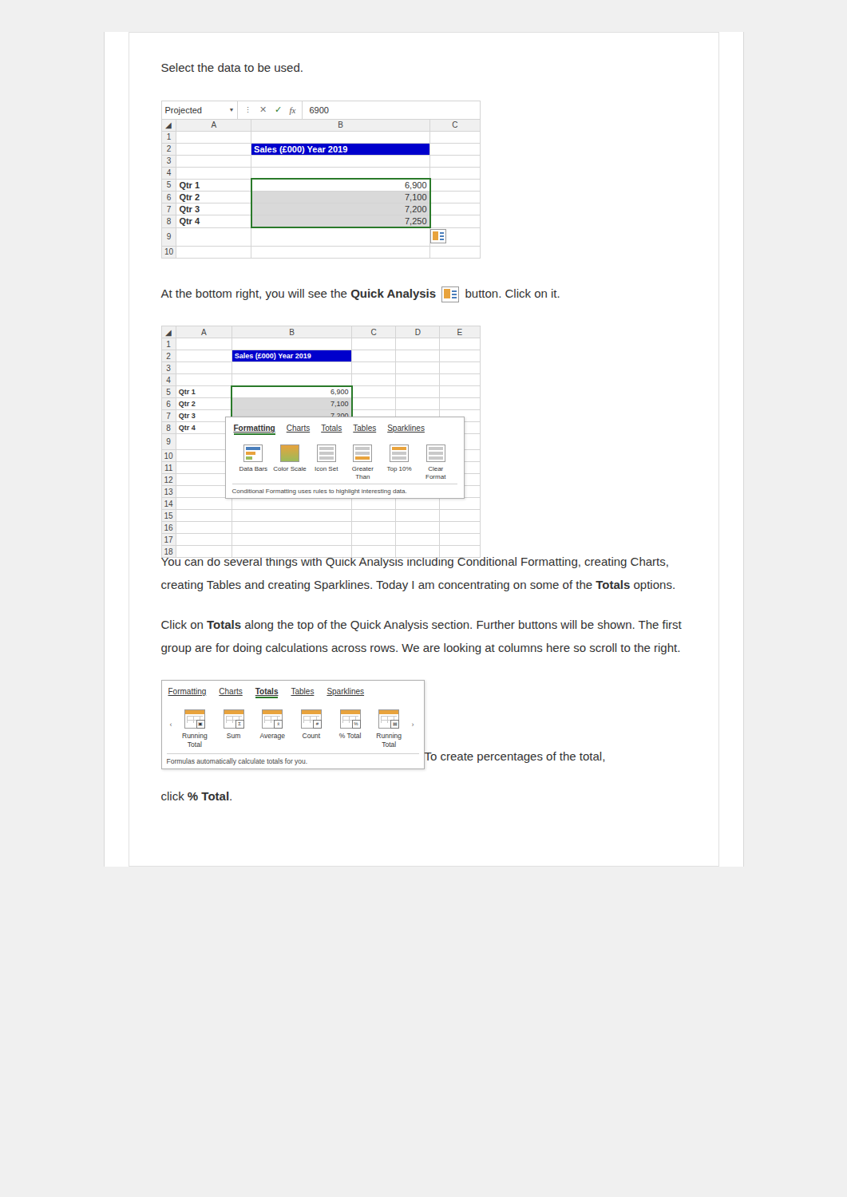Select the data to be used.
Projected▼
⋮ ✕ ✓ fx
6900
| ◢ | A | B | C |
| --- | --- | --- | --- |
| 1 | | | |
| 2 | | Sales (£000) Year 2019 | |
| 3 | | | |
| 4 | | | |
| 5 | Qtr 1 | 6,900 | |
| 6 | Qtr 2 | 7,100 | |
| 7 | Qtr 3 | 7,200 | |
| 8 | Qtr 4 | 7,250 | |
| 9 | | | |
| 10 | | | |
At the bottom right, you will see the Quick Analysis button. Click on it.
| ◢ | A | B | C | D | E |
| --- | --- | --- | --- | --- | --- |
| 1 | | | | | |
| 2 | | Sales (£000) Year 2019 | | | |
| 3 | | | | | |
| 4 | | | | | |
| 5 | Qtr 1 | 6,900 | | | |
| 6 | Qtr 2 | 7,100 | | | |
| 7 | Qtr 3 | 7,200 | | | |
| 8 | Qtr 4 | 7,250 | | | |
| 9 | | | | | |
| 10 | | | | | |
| 11 | | | | | |
| 12 | | | | | |
| 13 | | | | | |
| 14 | | | | | |
| 15 | | | | | |
| 16 | | | | | |
| 17 | | | | | |
| 18 | | | | | |
Formatting Charts Totals Tables Sparklines
Data Bars
Color Scale
Icon Set
Greater Than
Top 10%
Clear Format
Conditional Formatting uses rules to highlight interesting data.
You can do several things with Quick Analysis including Conditional Formatting, creating Charts, creating Tables and creating Sparklines. Today I am concentrating on some of the Totals options.
Click on Totals along the top of the Quick Analysis section. Further buttons will be shown. The first group are for doing calculations across rows. We are looking at columns here so scroll to the right.
Formatting Charts Totals Tables Sparklines
‹
▣
Running Total
Σ
Sum
x̄
Average
#
Count
%
% Total
▤
Running Total
›
Formulas automatically calculate totals for you.
To create percentages of the total,
click % Total.